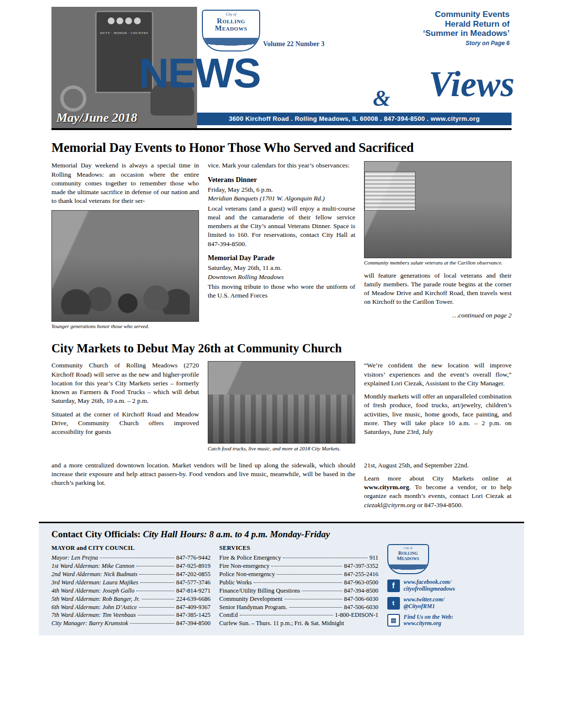May/June 2018
City of
ROLLING
MEADOWS
Volume 22 Number 3
Community Events
Herald Return of
‘Summer in Meadows’
Story on Page 6
NEWS
&
Views
3600 Kirchoff Road . Rolling Meadows, IL 60008 . 847-394-8500 . www.cityrm.org
Memorial Day Events to Honor Those Who Served and Sacrificed
Memorial Day weekend is always a special time in Rolling Meadows: an occasion where the entire community comes together to remember those who made the ultimate sacrifice in defense of our nation and to thank local veterans for their ser-
Younger generations honor those who served.
vice. Mark your calendars for this year’s observances:
Veterans Dinner
Friday, May 25th, 6 p.m.
Meridian Banquets (1701 W. Algonquin Rd.)
Local veterans (and a guest) will enjoy a multi-course meal and the camaraderie of their fellow service members at the City’s annual Veterans Dinner. Space is limited to 160. For reservations, contact City Hall at 847-394-8500.
Memorial Day Parade
Saturday, May 26th, 11 a.m.
Downtown Rolling Meadows
This moving tribute to those who wore the uniform of the U.S. Armed Forces
Community members salute veterans at the Carillon observance.
will feature generations of local veterans and their family members. The parade route begins at the corner of Meadow Drive and Kirchoff Road, then travels west on Kirchoff to the Carillon Tower.
…continued on page 2
City Markets to Debut May 26th at Community Church
Community Church of Rolling Meadows (2720 Kirchoff Road) will serve as the new and higher-profile location for this year’s City Markets series – formerly known as Farmers & Food Trucks – which will debut Saturday, May 26th, 10 a.m. – 2 p.m.
Situated at the corner of Kirchoff Road and Meadow Drive, Community Church offers improved accessibility for guests
Catch food trucks, live music, and more at 2018 City Markets.
“We’re confident the new location will improve visitors’ experiences and the event’s overall flow,” explained Lori Ciezak, Assistant to the City Manager.
Monthly markets will offer an unparalleled combination of fresh produce, food trucks, art/jewelry, children’s activities, live music, home goods, face painting, and more. They will take place 10 a.m. – 2 p.m. on Saturdays, June 23rd, July
and a more centralized downtown location. Market vendors will be lined up along the sidewalk, which should increase their exposure and help attract passers-by. Food vendors and live music, meanwhile, will be based in the church’s parking lot.
21st, August 25th, and September 22nd.
Learn more about City Markets online at www.cityrm.org. To become a vendor, or to help organize each month’s events, contact Lori Ciezak at ciezakl@cityrm.org or 847-394-8500.
Contact City Officials: City Hall Hours: 8 a.m. to 4 p.m. Monday-Friday
MAYOR and CITY COUNCIL
Mayor: Len Prejna 847-776-9442
1st Ward Alderman: Mike Cannon 847-925-8919
2nd Ward Alderman: Nick Budmats 847-202-0855
3rd Ward Alderman: Laura Majikes 847-577-3746
4th Ward Alderman: Joseph Gallo 847-814-9271
5th Ward Alderman: Rob Banger, Jr. 224-639-6686
6th Ward Alderman: John D’Astice 847-409-9367
7th Ward Alderman: Tim Veenbaas 847-385-1425
City Manager: Barry Krumstok 847-394-8500
SERVICES
Fire & Police Emergency 911
Fire Non-emergency 847-397-3352
Police Non-emergency 847-255-2416
Public Works 847-963-0500
Finance/Utility Billing Questions 847-394-8500
Community Development 847-506-6030
Senior Handyman Program. 847-506-6030
ComEd 1-800-EDISON-1
Curfew Sun. – Thurs. 11 p.m.; Fri. & Sat. Midnight
City of
ROLLING
MEADOWS
f
www.facebook.com/
cityofrollingmeadows
t
www.twitter.com/
@CityofRM1
▤
Find Us on the Web:
www.cityrm.org